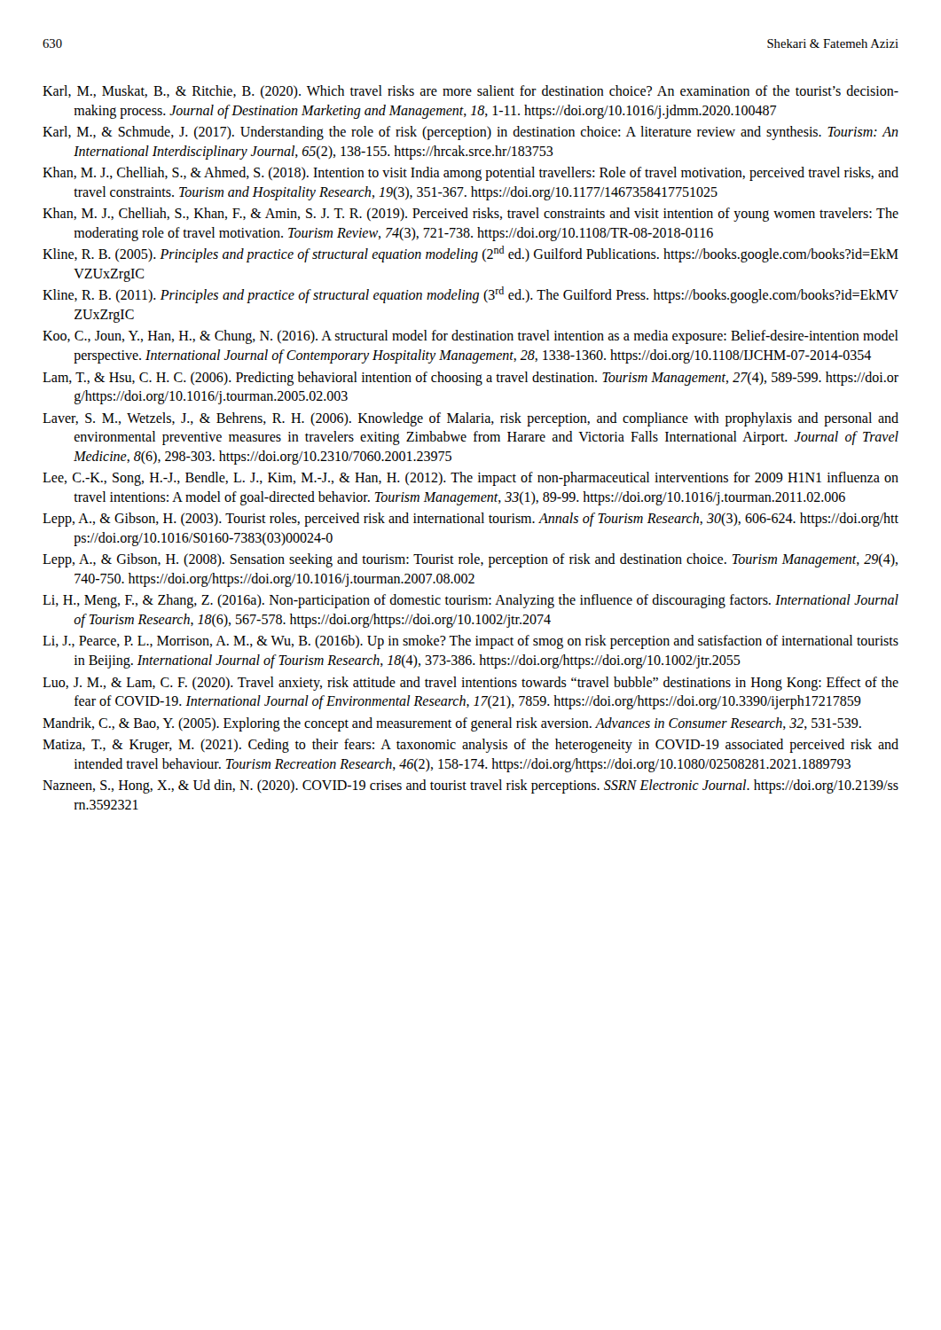630 Shekari & Fatemeh Azizi
Karl, M., Muskat, B., & Ritchie, B. (2020). Which travel risks are more salient for destination choice? An examination of the tourist’s decision-making process. Journal of Destination Marketing and Management, 18, 1-11. https://doi.org/10.1016/j.jdmm.2020.100487
Karl, M., & Schmude, J. (2017). Understanding the role of risk (perception) in destination choice: A literature review and synthesis. Tourism: An International Interdisciplinary Journal, 65(2), 138-155. https://hrcak.srce.hr/183753
Khan, M. J., Chelliah, S., & Ahmed, S. (2018). Intention to visit India among potential travellers: Role of travel motivation, perceived travel risks, and travel constraints. Tourism and Hospitality Research, 19(3), 351-367. https://doi.org/10.1177/1467358417751025
Khan, M. J., Chelliah, S., Khan, F., & Amin, S. J. T. R. (2019). Perceived risks, travel constraints and visit intention of young women travelers: The moderating role of travel motivation. Tourism Review, 74(3), 721-738. https://doi.org/10.1108/TR-08-2018-0116
Kline, R. B. (2005). Principles and practice of structural equation modeling (2nd ed.) Guilford Publications. https://books.google.com/books?id=EkMVZUxZrgIC
Kline, R. B. (2011). Principles and practice of structural equation modeling (3rd ed.). The Guilford Press. https://books.google.com/books?id=EkMVZUxZrgIC
Koo, C., Joun, Y., Han, H., & Chung, N. (2016). A structural model for destination travel intention as a media exposure: Belief-desire-intention model perspective. International Journal of Contemporary Hospitality Management, 28, 1338-1360. https://doi.org/10.1108/IJCHM-07-2014-0354
Lam, T., & Hsu, C. H. C. (2006). Predicting behavioral intention of choosing a travel destination. Tourism Management, 27(4), 589-599. https://doi.org/https://doi.org/10.1016/j.tourman.2005.02.003
Laver, S. M., Wetzels, J., & Behrens, R. H. (2006). Knowledge of Malaria, risk perception, and compliance with prophylaxis and personal and environmental preventive measures in travelers exiting Zimbabwe from Harare and Victoria Falls International Airport. Journal of Travel Medicine, 8(6), 298-303. https://doi.org/10.2310/7060.2001.23975
Lee, C.-K., Song, H.-J., Bendle, L. J., Kim, M.-J., & Han, H. (2012). The impact of non-pharmaceutical interventions for 2009 H1N1 influenza on travel intentions: A model of goal-directed behavior. Tourism Management, 33(1), 89-99. https://doi.org/10.1016/j.tourman.2011.02.006
Lepp, A., & Gibson, H. (2003). Tourist roles, perceived risk and international tourism. Annals of Tourism Research, 30(3), 606-624. https://doi.org/https://doi.org/10.1016/S0160-7383(03)00024-0
Lepp, A., & Gibson, H. (2008). Sensation seeking and tourism: Tourist role, perception of risk and destination choice. Tourism Management, 29(4), 740-750. https://doi.org/https://doi.org/10.1016/j.tourman.2007.08.002
Li, H., Meng, F., & Zhang, Z. (2016a). Non-participation of domestic tourism: Analyzing the influence of discouraging factors. International Journal of Tourism Research, 18(6), 567-578. https://doi.org/https://doi.org/10.1002/jtr.2074
Li, J., Pearce, P. L., Morrison, A. M., & Wu, B. (2016b). Up in smoke? The impact of smog on risk perception and satisfaction of international tourists in Beijing. International Journal of Tourism Research, 18(4), 373-386. https://doi.org/https://doi.org/10.1002/jtr.2055
Luo, J. M., & Lam, C. F. (2020). Travel anxiety, risk attitude and travel intentions towards “travel bubble” destinations in Hong Kong: Effect of the fear of COVID-19. International Journal of Environmental Research, 17(21), 7859. https://doi.org/https://doi.org/10.3390/ijerph17217859
Mandrik, C., & Bao, Y. (2005). Exploring the concept and measurement of general risk aversion. Advances in Consumer Research, 32, 531-539.
Matiza, T., & Kruger, M. (2021). Ceding to their fears: A taxonomic analysis of the heterogeneity in COVID-19 associated perceived risk and intended travel behaviour. Tourism Recreation Research, 46(2), 158-174. https://doi.org/https://doi.org/10.1080/02508281.2021.1889793
Nazneen, S., Hong, X., & Ud din, N. (2020). COVID-19 crises and tourist travel risk perceptions. SSRN Electronic Journal. https://doi.org/10.2139/ssrn.3592321